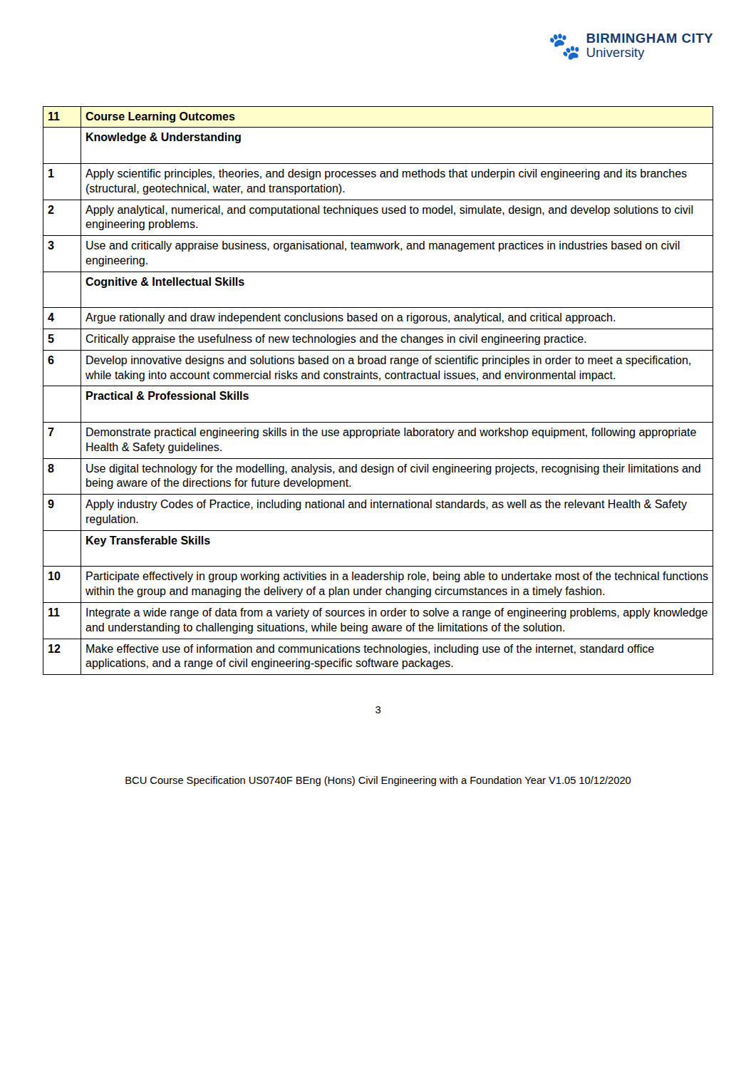🐾BIRMINGHAM CITY
University
| 11 | Course Learning Outcomes |
| | Knowledge & Understanding |
| 1 | Apply scientific principles, theories, and design processes and methods that underpin civil engineering and its branches (structural, geotechnical, water, and transportation). |
| 2 | Apply analytical, numerical, and computational techniques used to model, simulate, design, and develop solutions to civil engineering problems. |
| 3 | Use and critically appraise business, organisational, teamwork, and management practices in industries based on civil engineering. |
| | Cognitive & Intellectual Skills |
| 4 | Argue rationally and draw independent conclusions based on a rigorous, analytical, and critical approach. |
| 5 | Critically appraise the usefulness of new technologies and the changes in civil engineering practice. |
| 6 | Develop innovative designs and solutions based on a broad range of scientific principles in order to meet a specification, while taking into account commercial risks and constraints, contractual issues, and environmental impact. |
| | Practical & Professional Skills |
| 7 | Demonstrate practical engineering skills in the use appropriate laboratory and workshop equipment, following appropriate Health & Safety guidelines. |
| 8 | Use digital technology for the modelling, analysis, and design of civil engineering projects, recognising their limitations and being aware of the directions for future development. |
| 9 | Apply industry Codes of Practice, including national and international standards, as well as the relevant Health & Safety regulation. |
| | Key Transferable Skills |
| 10 | Participate effectively in group working activities in a leadership role, being able to undertake most of the technical functions within the group and managing the delivery of a plan under changing circumstances in a timely fashion. |
| 11 | Integrate a wide range of data from a variety of sources in order to solve a range of engineering problems, apply knowledge and understanding to challenging situations, while being aware of the limitations of the solution. |
| 12 | Make effective use of information and communications technologies, including use of the internet, standard office applications, and a range of civil engineering-specific software packages. |
3
BCU Course Specification US0740F BEng (Hons) Civil Engineering with a Foundation Year V1.05 10/12/2020